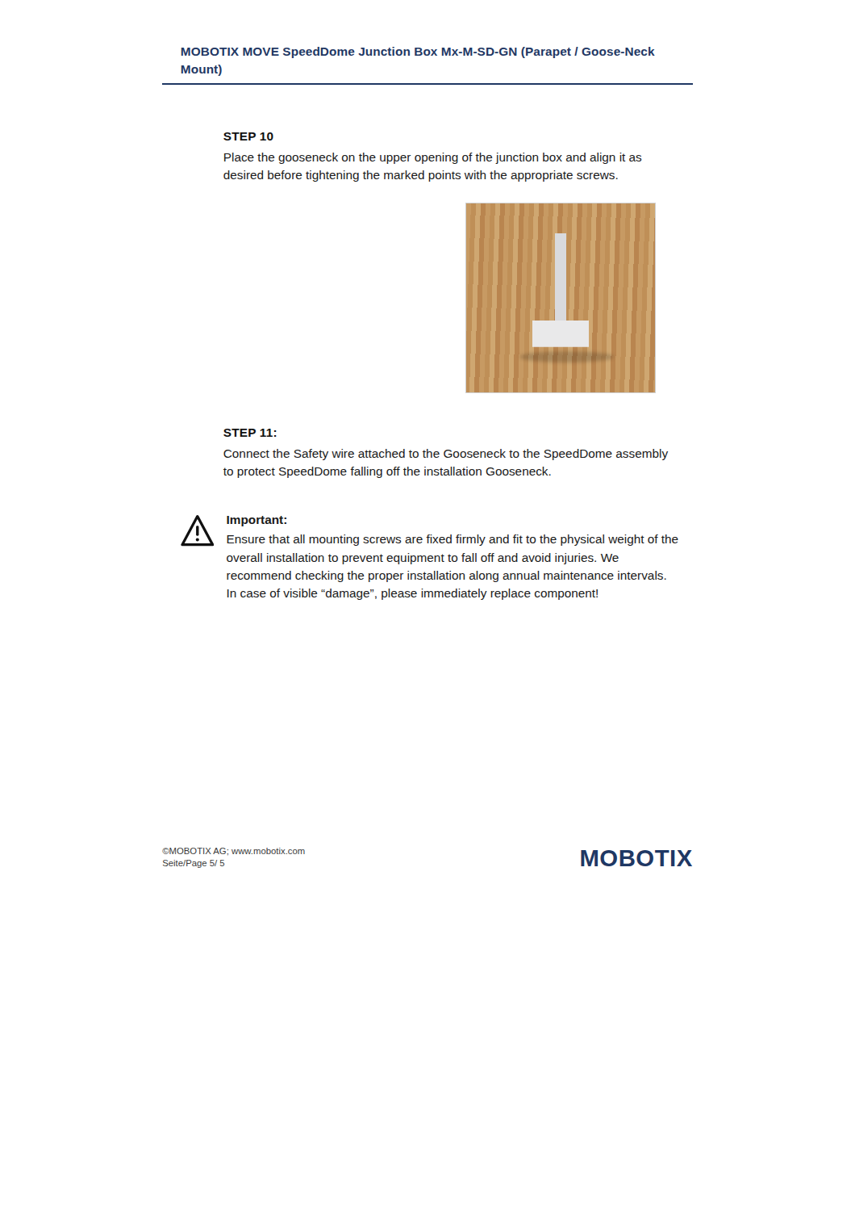MOBOTIX MOVE SpeedDome Junction Box Mx-M-SD-GN (Parapet / Goose-Neck Mount)
STEP 10
Place the gooseneck on the upper opening of the junction box and align it as desired before tightening the marked points with the appropriate screws.
STEP 11:
Connect the Safety wire attached to the Gooseneck to the SpeedDome assembly to protect SpeedDome falling off the installation Gooseneck.
Important:
Ensure that all mounting screws are fixed firmly and fit to the physical weight of the overall installation to prevent equipment to fall off and avoid injuries. We recommend checking the proper installation along annual maintenance intervals. In case of visible “damage”, please immediately replace component!
©MOBOTIX AG; www.mobotix.com
Seite/Page 5/ 5
MOBOTIX